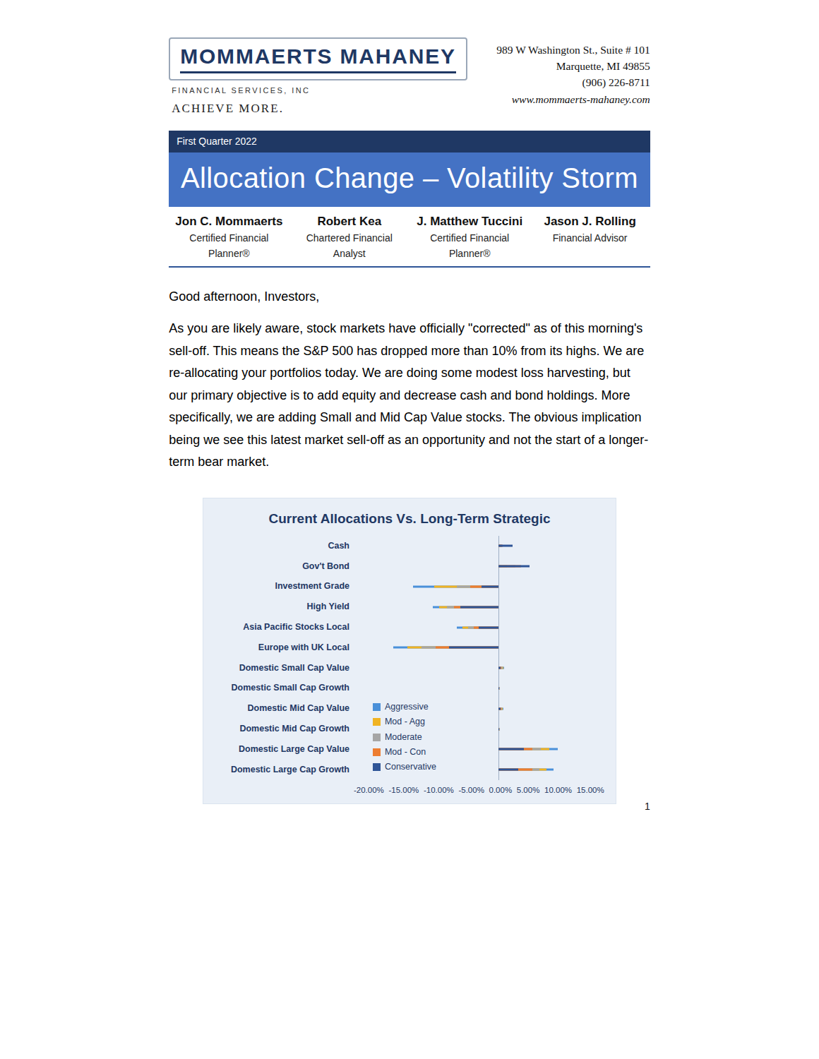MOMMAERTS MAHANEY
FINANCIAL SERVICES, INC
ACHIEVE MORE.
989 W Washington St., Suite # 101
Marquette, MI 49855
(906) 226-8711
www.mommaerts-mahaney.com
First Quarter 2022
Allocation Change – Volatility Storm
Jon C. Mommaerts
Certified Financial Planner®
Robert Kea
Chartered Financial Analyst
J. Matthew Tuccini
Certified Financial Planner®
Jason J. Rolling
Financial Advisor
Good afternoon, Investors,
As you are likely aware, stock markets have officially "corrected" as of this morning's sell-off. This means the S&P 500 has dropped more than 10% from its highs. We are re-allocating your portfolios today. We are doing some modest loss harvesting, but our primary objective is to add equity and decrease cash and bond holdings. More specifically, we are adding Small and Mid Cap Value stocks. The obvious implication being we see this latest market sell-off as an opportunity and not the start of a longer-term bear market.
Current Allocations Vs. Long-Term Strategic
Cash Gov't Bond Investment Grade High Yield Asia Pacific Stocks Local Europe with UK Local Domestic Small Cap Value Domestic Small Cap Growth Domestic Mid Cap Value Domestic Mid Cap Growth Domestic Large Cap Value Domestic Large Cap Growth
Aggressive
Mod - Agg
Moderate
Mod - Con
Conservative
-20.00% -15.00% -10.00% -5.00% 0.00% 5.00% 10.00% 15.00%
1